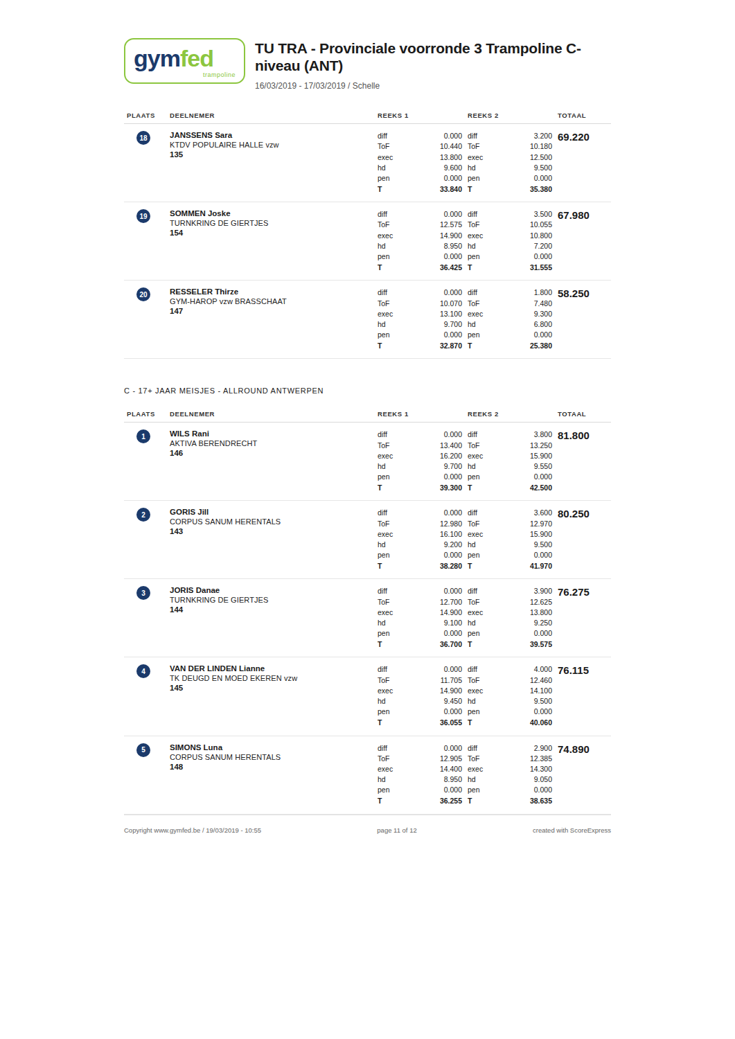gymfed
trampoline
TU TRA - Provinciale voorronde 3 Trampoline C-niveau (ANT)
16/03/2019 - 17/03/2019 / Schelle
| Plaats | Deelnemer | Reeks 1 | Reeks 2 | Totaal |
| --- | --- | --- | --- | --- |
| 18 | JANSSENS Sara KTDV POPULAIRE HALLE vzw 135 | / diff / 0.000 / / ToF / 10.440 / / exec / 13.800 / / hd / 9.600 / / pen / 0.000 / / T / 33.840 / | / diff / 3.200 / / ToF / 10.180 / / exec / 12.500 / / hd / 9.500 / / pen / 0.000 / / T / 35.380 / | 69.220 |
| 19 | SOMMEN Joske TURNKRING DE GIERTJES 154 | / diff / 0.000 / / ToF / 12.575 / / exec / 14.900 / / hd / 8.950 / / pen / 0.000 / / T / 36.425 / | / diff / 3.500 / / ToF / 10.055 / / exec / 10.800 / / hd / 7.200 / / pen / 0.000 / / T / 31.555 / | 67.980 |
| 20 | RESSELER Thirze GYM-HAROP vzw BRASSCHAAT 147 | / diff / 0.000 / / ToF / 10.070 / / exec / 13.100 / / hd / 9.700 / / pen / 0.000 / / T / 32.870 / | / diff / 1.800 / / ToF / 7.480 / / exec / 9.300 / / hd / 6.800 / / pen / 0.000 / / T / 25.380 / | 58.250 |
C - 17+ jaar meisjes - Allround Antwerpen
| Plaats | Deelnemer | Reeks 1 | Reeks 2 | Totaal |
| --- | --- | --- | --- | --- |
| 1 | WILS Rani AKTIVA BERENDRECHT 146 | / diff / 0.000 / / ToF / 13.400 / / exec / 16.200 / / hd / 9.700 / / pen / 0.000 / / T / 39.300 / | / diff / 3.800 / / ToF / 13.250 / / exec / 15.900 / / hd / 9.550 / / pen / 0.000 / / T / 42.500 / | 81.800 |
| 2 | GORIS Jill CORPUS SANUM HERENTALS 143 | / diff / 0.000 / / ToF / 12.980 / / exec / 16.100 / / hd / 9.200 / / pen / 0.000 / / T / 38.280 / | / diff / 3.600 / / ToF / 12.970 / / exec / 15.900 / / hd / 9.500 / / pen / 0.000 / / T / 41.970 / | 80.250 |
| 3 | JORIS Danae TURNKRING DE GIERTJES 144 | / diff / 0.000 / / ToF / 12.700 / / exec / 14.900 / / hd / 9.100 / / pen / 0.000 / / T / 36.700 / | / diff / 3.900 / / ToF / 12.625 / / exec / 13.800 / / hd / 9.250 / / pen / 0.000 / / T / 39.575 / | 76.275 |
| 4 | VAN DER LINDEN Lianne TK DEUGD EN MOED EKEREN vzw 145 | / diff / 0.000 / / ToF / 11.705 / / exec / 14.900 / / hd / 9.450 / / pen / 0.000 / / T / 36.055 / | / diff / 4.000 / / ToF / 12.460 / / exec / 14.100 / / hd / 9.500 / / pen / 0.000 / / T / 40.060 / | 76.115 |
| 5 | SIMONS Luna CORPUS SANUM HERENTALS 148 | / diff / 0.000 / / ToF / 12.905 / / exec / 14.400 / / hd / 8.950 / / pen / 0.000 / / T / 36.255 / | / diff / 2.900 / / ToF / 12.385 / / exec / 14.300 / / hd / 9.050 / / pen / 0.000 / / T / 38.635 / | 74.890 |
Copyright www.gymfed.be / 19/03/2019 - 10:55
page 11 of 12
created with ScoreExpress